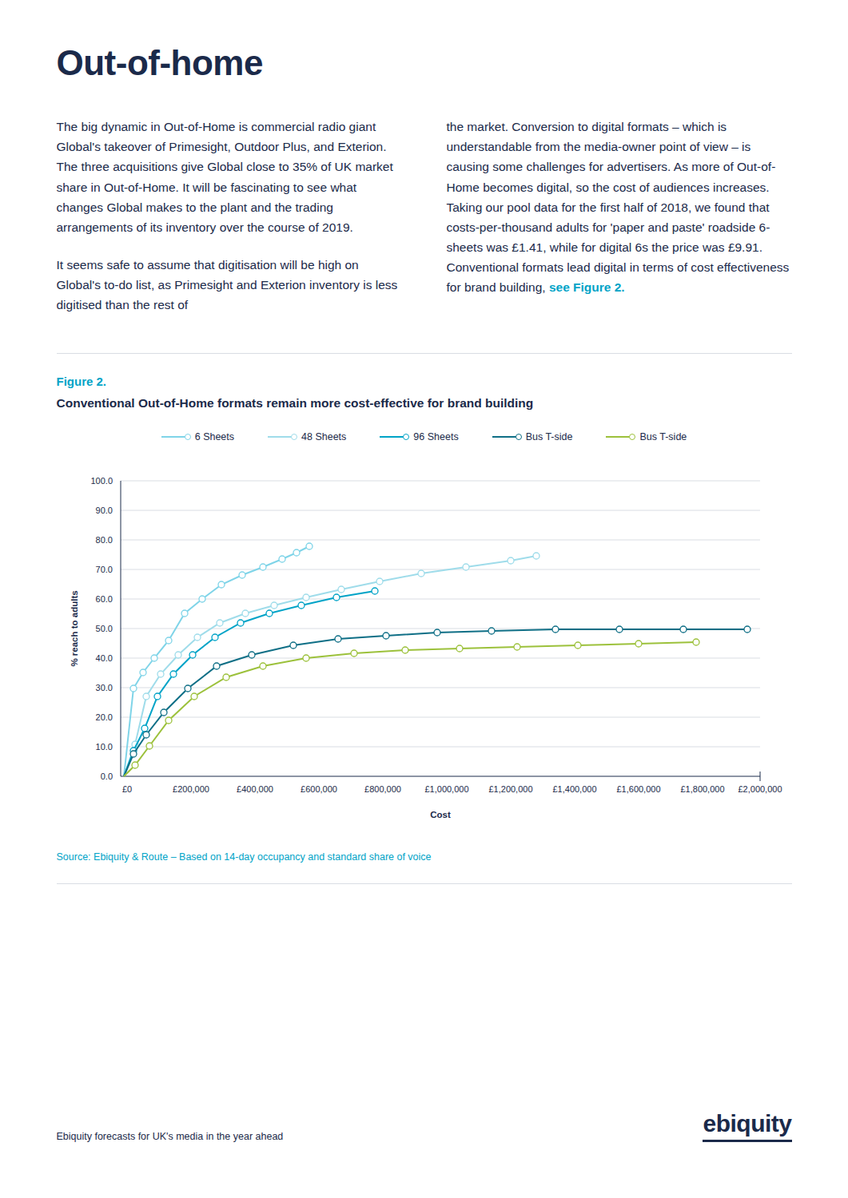Out-of-home
The big dynamic in Out-of-Home is commercial radio giant Global's takeover of Primesight, Outdoor Plus, and Exterion. The three acquisitions give Global close to 35% of UK market share in Out-of-Home. It will be fascinating to see what changes Global makes to the plant and the trading arrangements of its inventory over the course of 2019.
It seems safe to assume that digitisation will be high on Global's to-do list, as Primesight and Exterion inventory is less digitised than the rest of
the market. Conversion to digital formats – which is understandable from the media-owner point of view – is causing some challenges for advertisers. As more of Out-of-Home becomes digital, so the cost of audiences increases. Taking our pool data for the first half of 2018, we found that costs-per-thousand adults for 'paper and paste' roadside 6-sheets was £1.41, while for digital 6s the price was £9.91. Conventional formats lead digital in terms of cost effectiveness for brand building, see Figure 2.
Figure 2.
Conventional Out-of-Home formats remain more cost-effective for brand building
6 Sheets 48 Sheets 96 Sheets Bus T-side Bus T-side
100.0 90.0 80.0 70.0 60.0 50.0 40.0 30.0 20.0 10.0 0.0 £0 £200,000 £400,000 £600,000 £800,000 £1,000,000 £1,200,000 £1,400,000 £1,600,000 £1,800,000 £2,000,000 Cost % reach to adults
Source: Ebiquity & Route – Based on 14-day occupancy and standard share of voice
Ebiquity forecasts for UK's media in the year ahead
ebiquity